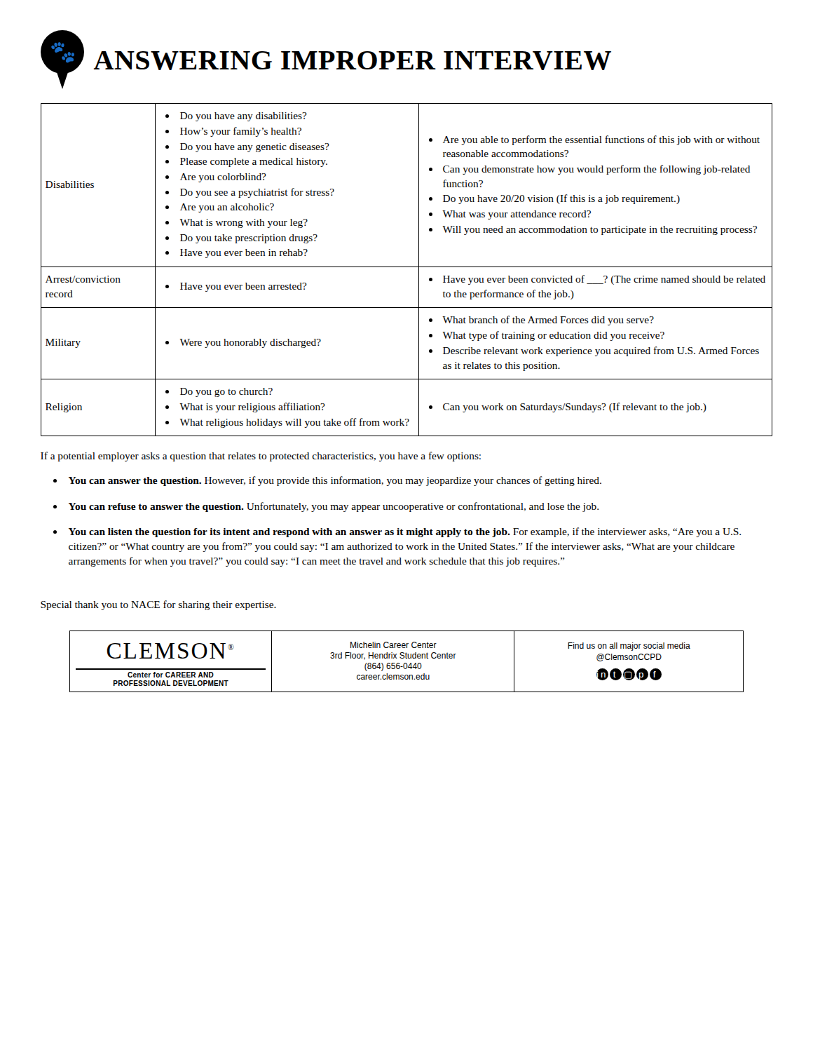🐾
Answering Improper Interview
| Disabilities | Do you have any disabilities? How’s your family’s health? Do you have any genetic diseases? Please complete a medical history. Are you colorblind? Do you see a psychiatrist for stress? Are you an alcoholic? What is wrong with your leg? Do you take prescription drugs? Have you ever been in rehab? | Are you able to perform the essential functions of this job with or without reasonable accommodations? Can you demonstrate how you would perform the following job-related function? Do you have 20/20 vision (If this is a job requirement.) What was your attendance record? Will you need an accommodation to participate in the recruiting process? |
| Arrest/conviction record | Have you ever been arrested? | Have you ever been convicted of ___? (The crime named should be related to the performance of the job.) |
| Military | Were you honorably discharged? | What branch of the Armed Forces did you serve? What type of training or education did you receive? Describe relevant work experience you acquired from U.S. Armed Forces as it relates to this position. |
| Religion | Do you go to church? What is your religious affiliation? What religious holidays will you take off from work? | Can you work on Saturdays/Sundays? (If relevant to the job.) |
If a potential employer asks a question that relates to protected characteristics, you have a few options:
You can answer the question. However, if you provide this information, you may jeopardize your chances of getting hired.
You can refuse to answer the question. Unfortunately, you may appear uncooperative or confrontational, and lose the job.
You can listen the question for its intent and respond with an answer as it might apply to the job. For example, if the interviewer asks, “Are you a U.S. citizen?” or “What country are you from?” you could say: “I am authorized to work in the United States.” If the interviewer asks, “What are your childcare arrangements for when you travel?” you could say: “I can meet the travel and work schedule that this job requires.”
Special thank you to NACE for sharing their expertise.
CLEMSON®
Center for CAREER AND
PROFESSIONAL DEVELOPMENT
Michelin Career Center
3rd Floor, Hendrix Student Center
(864) 656-0440
career.clemson.edu
Find us on all major social media
@ClemsonCCPD
in t▢pf